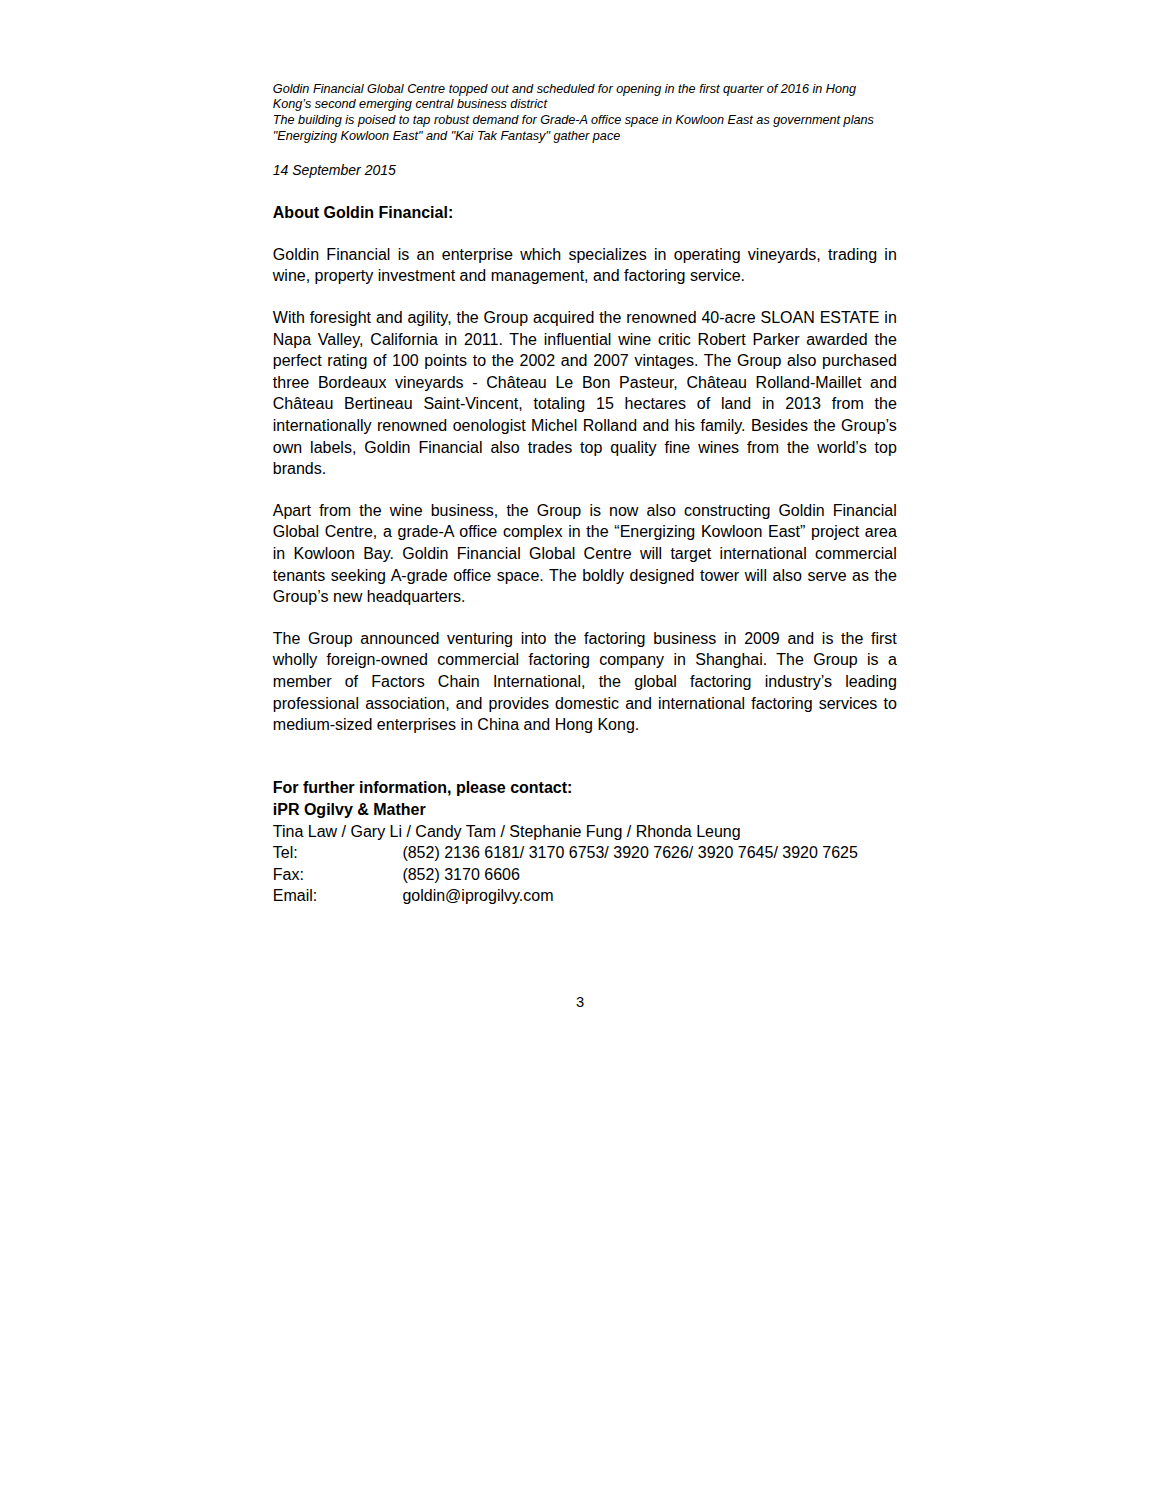Goldin Financial Global Centre topped out and scheduled for opening in the first quarter of 2016 in Hong Kong’s second emerging central business district
The building is poised to tap robust demand for Grade-A office space in Kowloon East as government plans "Energizing Kowloon East" and "Kai Tak Fantasy" gather pace
14 September 2015
About Goldin Financial:
Goldin Financial is an enterprise which specializes in operating vineyards, trading in wine, property investment and management, and factoring service.
With foresight and agility, the Group acquired the renowned 40-acre SLOAN ESTATE in Napa Valley, California in 2011. The influential wine critic Robert Parker awarded the perfect rating of 100 points to the 2002 and 2007 vintages. The Group also purchased three Bordeaux vineyards - Château Le Bon Pasteur, Château Rolland-Maillet and Château Bertineau Saint-Vincent, totaling 15 hectares of land in 2013 from the internationally renowned oenologist Michel Rolland and his family. Besides the Group’s own labels, Goldin Financial also trades top quality fine wines from the world’s top brands.
Apart from the wine business, the Group is now also constructing Goldin Financial Global Centre, a grade-A office complex in the “Energizing Kowloon East” project area in Kowloon Bay. Goldin Financial Global Centre will target international commercial tenants seeking A-grade office space. The boldly designed tower will also serve as the Group’s new headquarters.
The Group announced venturing into the factoring business in 2009 and is the first wholly foreign-owned commercial factoring company in Shanghai. The Group is a member of Factors Chain International, the global factoring industry’s leading professional association, and provides domestic and international factoring services to medium-sized enterprises in China and Hong Kong.
For further information, please contact:
iPR Ogilvy & Mather
Tina Law / Gary Li / Candy Tam / Stephanie Fung / Rhonda Leung
| Tel: | (852) 2136 6181/ 3170 6753/ 3920 7626/ 3920 7645/ 3920 7625 |
| Fax: | (852) 3170 6606 |
| Email: | goldin@iprogilvy.com |
3